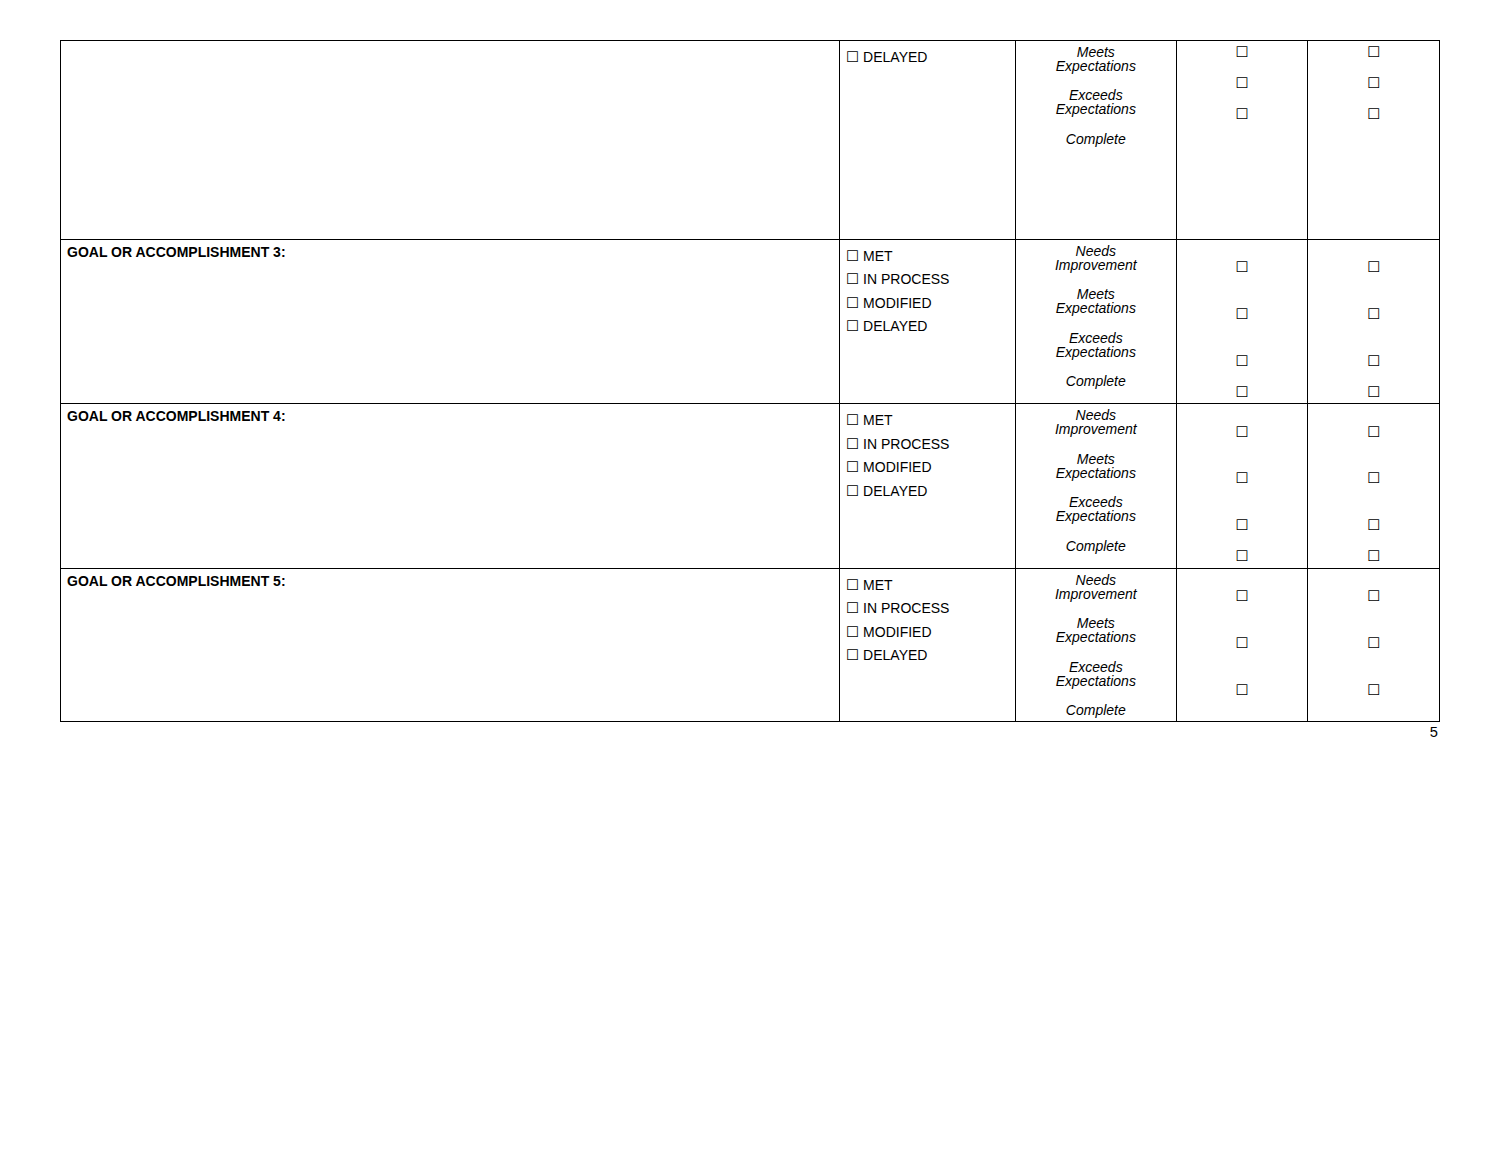| | ☐ DELAYED | Meets Expectations Exceeds Expectations Complete | ☐ ☐ ☐ | ☐ ☐ ☐ |
| GOAL OR ACCOMPLISHMENT 3: | ☐ MET ☐ IN PROCESS ☐ MODIFIED ☐ DELAYED | Needs Improvement Meets Expectations Exceeds Expectations Complete | ☐ ☐ ☐ ☐ | ☐ ☐ ☐ ☐ |
| GOAL OR ACCOMPLISHMENT 4: | ☐ MET ☐ IN PROCESS ☐ MODIFIED ☐ DELAYED | Needs Improvement Meets Expectations Exceeds Expectations Complete | ☐ ☐ ☐ ☐ | ☐ ☐ ☐ ☐ |
| GOAL OR ACCOMPLISHMENT 5: | ☐ MET ☐ IN PROCESS ☐ MODIFIED ☐ DELAYED | Needs Improvement Meets Expectations Exceeds Expectations Complete | ☐ ☐ ☐ | ☐ ☐ ☐ |
5